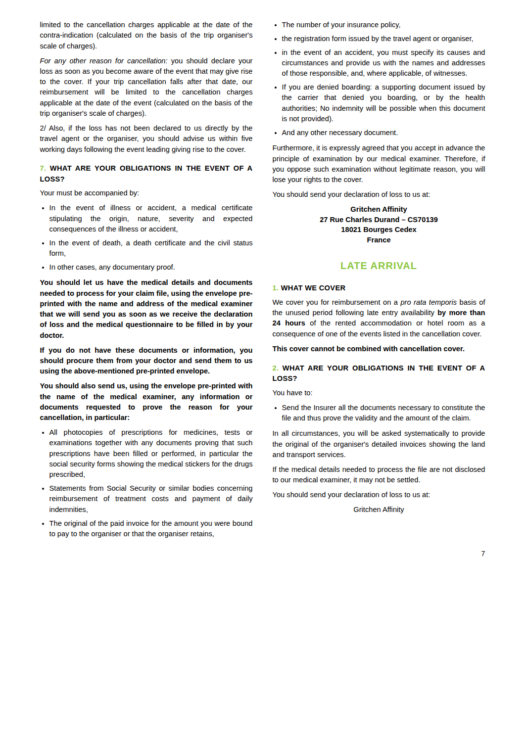limited to the cancellation charges applicable at the date of the contra-indication (calculated on the basis of the trip organiser's scale of charges).
For any other reason for cancellation: you should declare your loss as soon as you become aware of the event that may give rise to the cover. If your trip cancellation falls after that date, our reimbursement will be limited to the cancellation charges applicable at the date of the event (calculated on the basis of the trip organiser's scale of charges).
2/ Also, if the loss has not been declared to us directly by the travel agent or the organiser, you should advise us within five working days following the event leading giving rise to the cover.
7. WHAT ARE YOUR OBLIGATIONS IN THE EVENT OF A LOSS?
Your must be accompanied by:
In the event of illness or accident, a medical certificate stipulating the origin, nature, severity and expected consequences of the illness or accident,
In the event of death, a death certificate and the civil status form,
In other cases, any documentary proof.
You should let us have the medical details and documents needed to process for your claim file, using the envelope pre-printed with the name and address of the medical examiner that we will send you as soon as we receive the declaration of loss and the medical questionnaire to be filled in by your doctor.
If you do not have these documents or information, you should procure them from your doctor and send them to us using the above-mentioned pre-printed envelope.
You should also send us, using the envelope pre-printed with the name of the medical examiner, any information or documents requested to prove the reason for your cancellation, in particular:
All photocopies of prescriptions for medicines, tests or examinations together with any documents proving that such prescriptions have been filled or performed, in particular the social security forms showing the medical stickers for the drugs prescribed,
Statements from Social Security or similar bodies concerning reimbursement of treatment costs and payment of daily indemnities,
The original of the paid invoice for the amount you were bound to pay to the organiser or that the organiser retains,
The number of your insurance policy,
the registration form issued by the travel agent or organiser,
in the event of an accident, you must specify its causes and circumstances and provide us with the names and addresses of those responsible, and, where applicable, of witnesses.
If you are denied boarding: a supporting document issued by the carrier that denied you boarding, or by the health authorities; No indemnity will be possible when this document is not provided).
And any other necessary document.
Furthermore, it is expressly agreed that you accept in advance the principle of examination by our medical examiner. Therefore, if you oppose such examination without legitimate reason, you will lose your rights to the cover.
You should send your declaration of loss to us at:
Gritchen Affinity
27 Rue Charles Durand – CS70139
18021 Bourges Cedex
France
Late arrival
1. WHAT WE COVER
We cover you for reimbursement on a pro rata temporis basis of the unused period following late entry availability by more than 24 hours of the rented accommodation or hotel room as a consequence of one of the events listed in the cancellation cover.
This cover cannot be combined with cancellation cover.
2. WHAT ARE YOUR OBLIGATIONS IN THE EVENT OF A LOSS?
You have to:
Send the Insurer all the documents necessary to constitute the file and thus prove the validity and the amount of the claim.
In all circumstances, you will be asked systematically to provide the original of the organiser's detailed invoices showing the land and transport services.
If the medical details needed to process the file are not disclosed to our medical examiner, it may not be settled.
You should send your declaration of loss to us at:
Gritchen Affinity
7